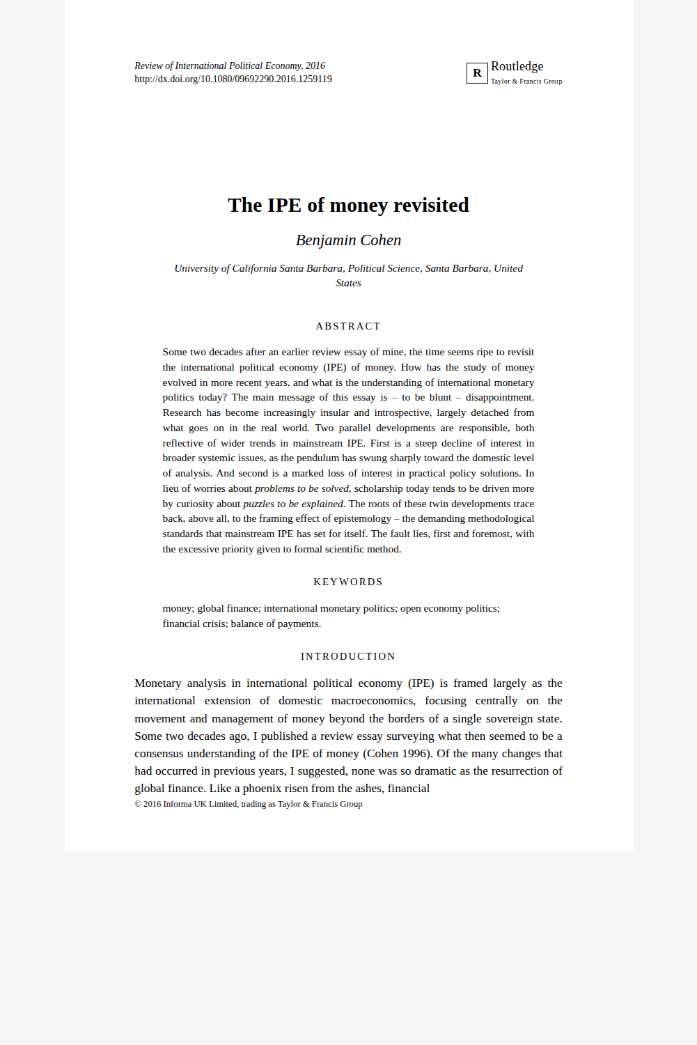Review of International Political Economy, 2016
http://dx.doi.org/10.1080/09692290.2016.1259119
Routledge
Taylor & Francis Group
The IPE of money revisited
Benjamin Cohen
University of California Santa Barbara, Political Science, Santa Barbara, United
States
ABSTRACT
Some two decades after an earlier review essay of mine, the time seems ripe to revisit the international political economy (IPE) of money. How has the study of money evolved in more recent years, and what is the understanding of international monetary politics today? The main message of this essay is – to be blunt – disappointment. Research has become increasingly insular and introspective, largely detached from what goes on in the real world. Two parallel developments are responsible, both reflective of wider trends in mainstream IPE. First is a steep decline of interest in broader systemic issues, as the pendulum has swung sharply toward the domestic level of analysis. And second is a marked loss of interest in practical policy solutions. In lieu of worries about problems to be solved, scholarship today tends to be driven more by curiosity about puzzles to be explained. The roots of these twin developments trace back, above all, to the framing effect of epistemology – the demanding methodological standards that mainstream IPE has set for itself. The fault lies, first and foremost, with the excessive priority given to formal scientific method.
KEYWORDS
money; global finance; international monetary politics; open economy politics; financial crisis; balance of payments.
INTRODUCTION
Monetary analysis in international political economy (IPE) is framed largely as the international extension of domestic macroeconomics, focusing centrally on the movement and management of money beyond the borders of a single sovereign state. Some two decades ago, I published a review essay surveying what then seemed to be a consensus understanding of the IPE of money (Cohen 1996). Of the many changes that had occurred in previous years, I suggested, none was so dramatic as the resurrection of global finance. Like a phoenix risen from the ashes, financial
© 2016 Informa UK Limited, trading as Taylor & Francis Group